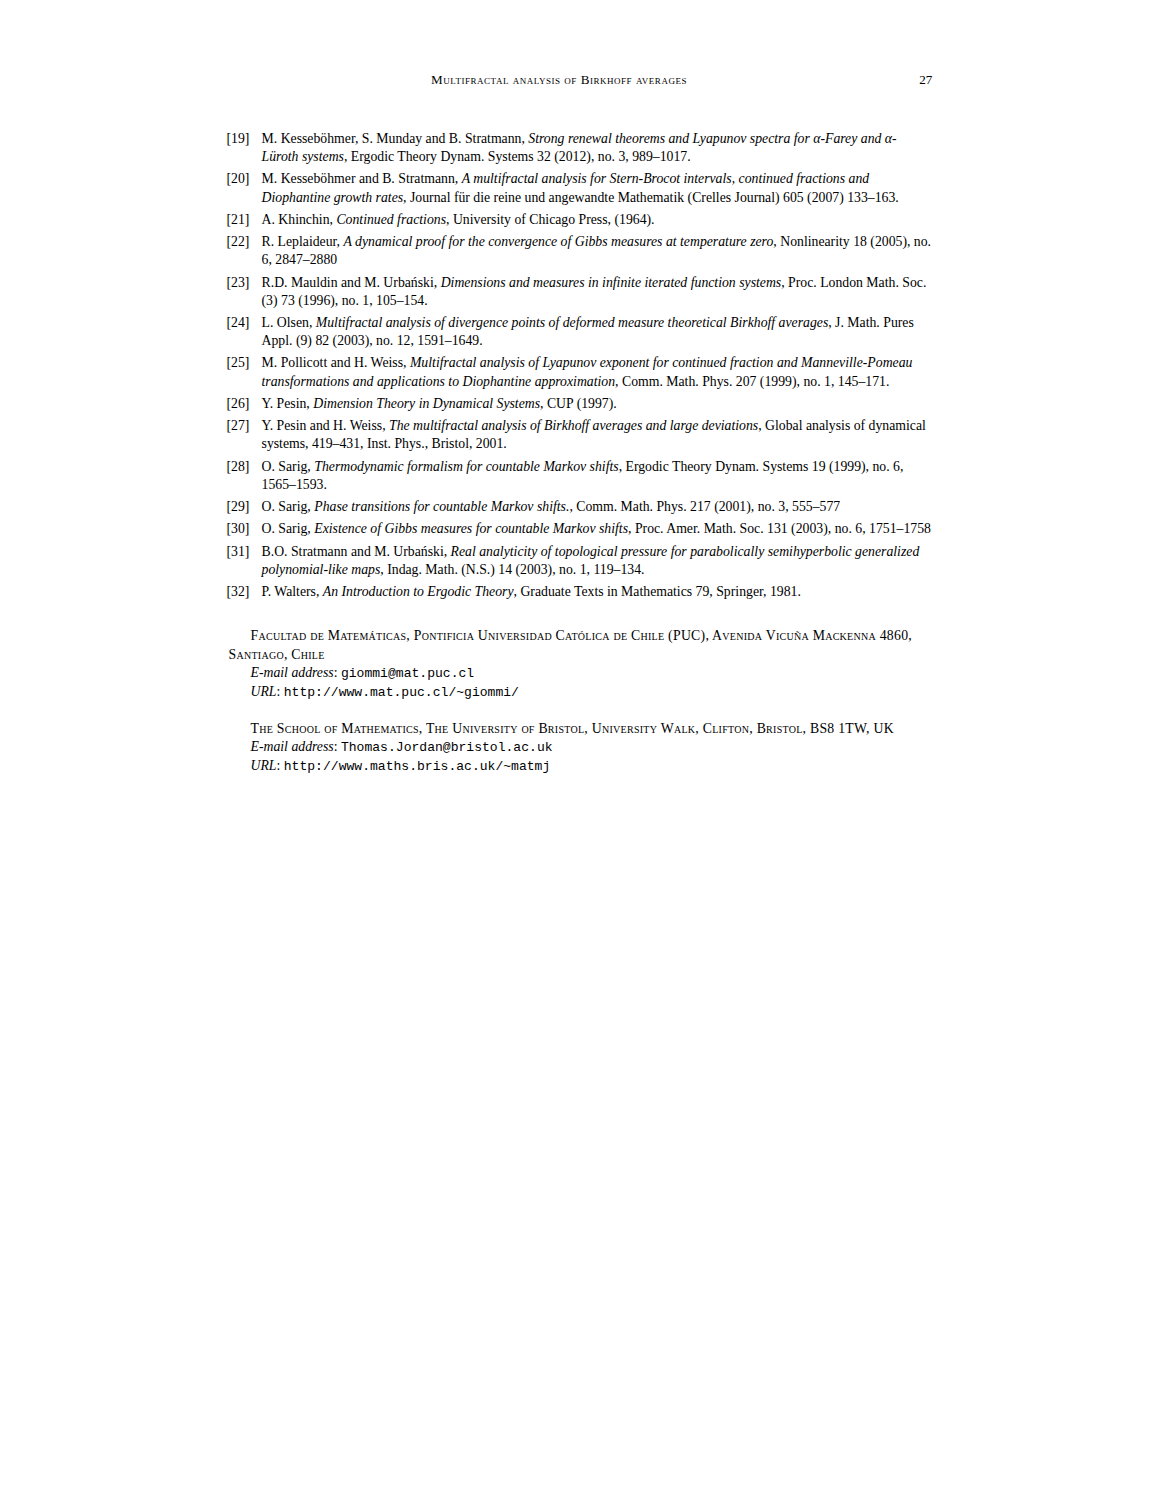Multifractal analysis of Birkhoff averages 27
[19] M. Kesseböhmer, S. Munday and B. Stratmann, Strong renewal theorems and Lyapunov spectra for α-Farey and α-Lüroth systems, Ergodic Theory Dynam. Systems 32 (2012), no. 3, 989–1017.
[20] M. Kesseböhmer and B. Stratmann, A multifractal analysis for Stern-Brocot intervals, continued fractions and Diophantine growth rates, Journal für die reine und angewandte Mathematik (Crelles Journal) 605 (2007) 133–163.
[21] A. Khinchin, Continued fractions, University of Chicago Press, (1964).
[22] R. Leplaideur, A dynamical proof for the convergence of Gibbs measures at temperature zero, Nonlinearity 18 (2005), no. 6, 2847–2880
[23] R.D. Mauldin and M. Urbański, Dimensions and measures in infinite iterated function systems, Proc. London Math. Soc. (3) 73 (1996), no. 1, 105–154.
[24] L. Olsen, Multifractal analysis of divergence points of deformed measure theoretical Birkhoff averages, J. Math. Pures Appl. (9) 82 (2003), no. 12, 1591–1649.
[25] M. Pollicott and H. Weiss, Multifractal analysis of Lyapunov exponent for continued fraction and Manneville-Pomeau transformations and applications to Diophantine approximation, Comm. Math. Phys. 207 (1999), no. 1, 145–171.
[26] Y. Pesin, Dimension Theory in Dynamical Systems, CUP (1997).
[27] Y. Pesin and H. Weiss, The multifractal analysis of Birkhoff averages and large deviations, Global analysis of dynamical systems, 419–431, Inst. Phys., Bristol, 2001.
[28] O. Sarig, Thermodynamic formalism for countable Markov shifts, Ergodic Theory Dynam. Systems 19 (1999), no. 6, 1565–1593.
[29] O. Sarig, Phase transitions for countable Markov shifts., Comm. Math. Phys. 217 (2001), no. 3, 555–577
[30] O. Sarig, Existence of Gibbs measures for countable Markov shifts, Proc. Amer. Math. Soc. 131 (2003), no. 6, 1751–1758
[31] B.O. Stratmann and M. Urbański, Real analyticity of topological pressure for parabolically semihyperbolic generalized polynomial-like maps, Indag. Math. (N.S.) 14 (2003), no. 1, 119–134.
[32] P. Walters, An Introduction to Ergodic Theory, Graduate Texts in Mathematics 79, Springer, 1981.
Facultad de Matemáticas, Pontificia Universidad Católica de Chile (PUC), Avenida Vicuña Mackenna 4860, Santiago, Chile
E-mail address: giommi@mat.puc.cl
URL: http://www.mat.puc.cl/~giommi/
The School of Mathematics, The University of Bristol, University Walk, Clifton, Bristol, BS8 1TW, UK
E-mail address: Thomas.Jordan@bristol.ac.uk
URL: http://www.maths.bris.ac.uk/~matmj